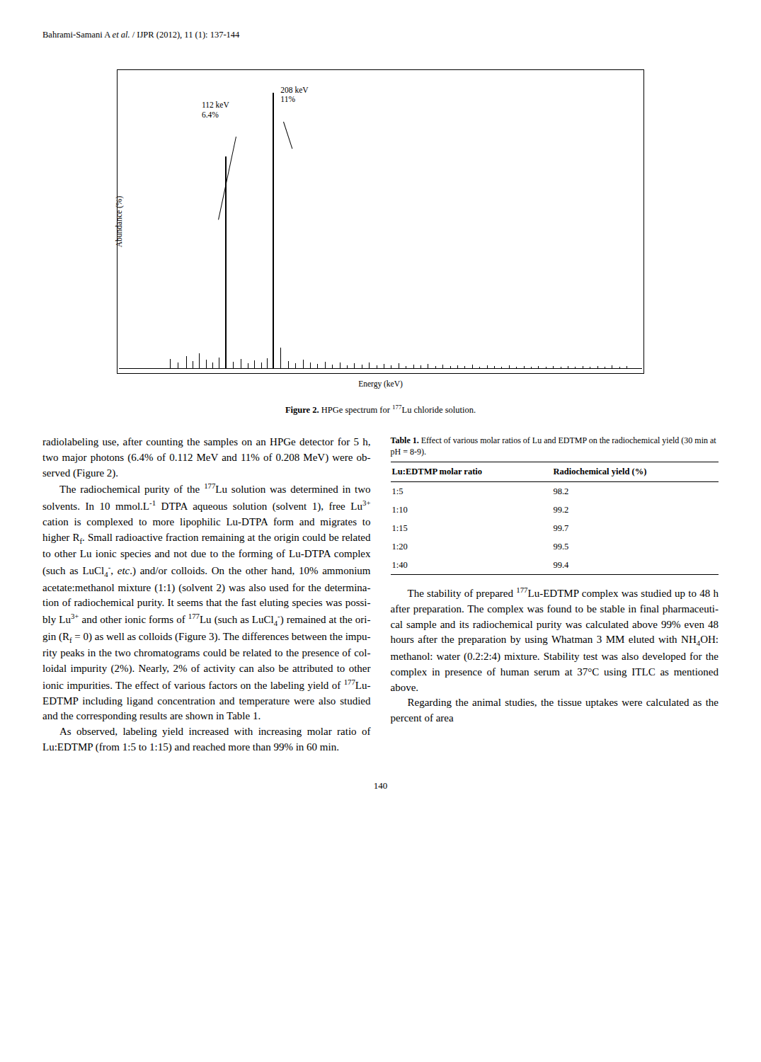Bahrami-Samani A et al. / IJPR (2012), 11 (1): 137-144
Abundance (%)
112 keV
6.4%
208 keV
11%
Energy (keV)
Figure 2. HPGe spectrum for 177Lu chloride solution.
radiolabeling use, after counting the samples on an HPGe detector for 5 h, two major photons (6.4% of 0.112 MeV and 11% of 0.208 MeV) were observed (Figure 2).
The radiochemical purity of the 177Lu solution was determined in two solvents. In 10 mmol.L-1 DTPA aqueous solution (solvent 1), free Lu3+ cation is complexed to more lipophilic Lu-DTPA form and migrates to higher Rf. Small radioactive fraction remaining at the origin could be related to other Lu ionic species and not due to the forming of Lu-DTPA complex (such as LuCl4-, etc.) and/or colloids. On the other hand, 10% ammonium acetate:methanol mixture (1:1) (solvent 2) was also used for the determination of radiochemical purity. It seems that the fast eluting species was possibly Lu3+ and other ionic forms of 177Lu (such as LuCl4-) remained at the origin (Rf = 0) as well as colloids (Figure 3). The differences between the impurity peaks in the two chromatograms could be related to the presence of colloidal impurity (2%). Nearly, 2% of activity can also be attributed to other ionic impurities. The effect of various factors on the labeling yield of 177Lu-EDTMP including ligand concentration and temperature were also studied and the corresponding results are shown in Table 1.
As observed, labeling yield increased with increasing molar ratio of Lu:EDTMP (from 1:5 to 1:15) and reached more than 99% in 60 min.
Table 1. Effect of various molar ratios of Lu and EDTMP on the radiochemical yield (30 min at pH = 8-9).
| Lu:EDTMP molar ratio | Radiochemical yield (%) |
| --- | --- |
| 1:5 | 98.2 |
| 1:10 | 99.2 |
| 1:15 | 99.7 |
| 1:20 | 99.5 |
| 1:40 | 99.4 |
The stability of prepared 177Lu-EDTMP complex was studied up to 48 h after preparation. The complex was found to be stable in final pharmaceutical sample and its radiochemical purity was calculated above 99% even 48 hours after the preparation by using Whatman 3 MM eluted with NH4OH: methanol: water (0.2:2:4) mixture. Stability test was also developed for the complex in presence of human serum at 37°C using ITLC as mentioned above.
Regarding the animal studies, the tissue uptakes were calculated as the percent of area
140